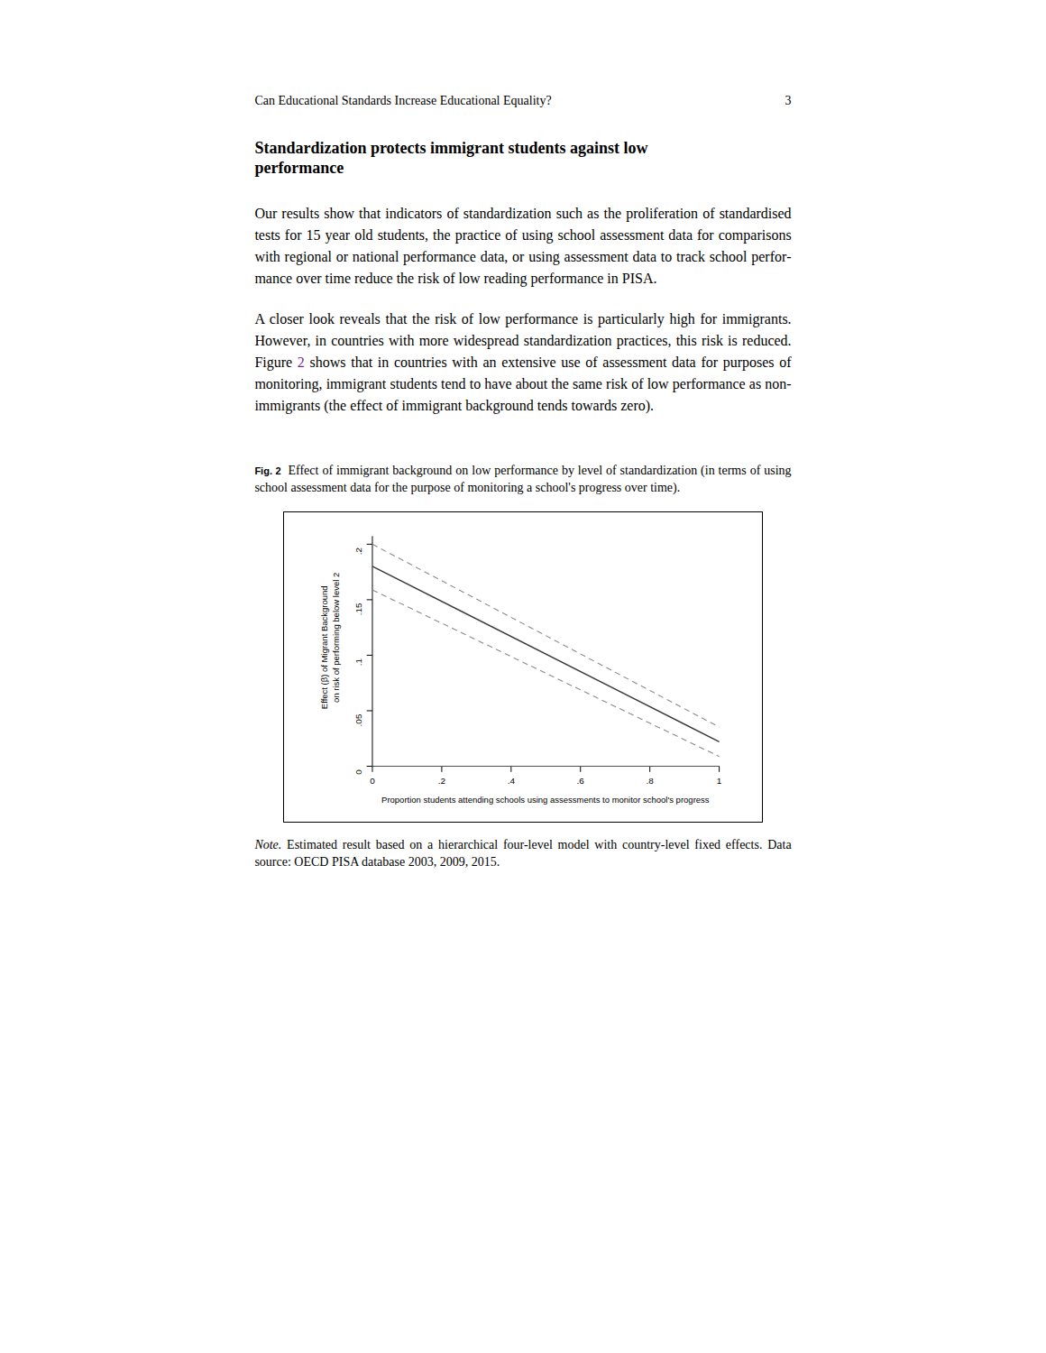Can Educational Standards Increase Educational Equality? 3
Standardization protects immigrant students against low performance
Our results show that indicators of standardization such as the proliferation of standardised tests for 15 year old students, the practice of using school assessment data for comparisons with regional or national performance data, or using assessment data to track school performance over time reduce the risk of low reading performance in PISA.
A closer look reveals that the risk of low performance is particularly high for immigrants. However, in countries with more widespread standardization practices, this risk is reduced. Figure 2 shows that in countries with an extensive use of assessment data for purposes of monitoring, immigrant students tend to have about the same risk of low performance as non-immigrants (the effect of immigrant background tends towards zero).
Fig. 2 Effect of immigrant background on low performance by level of standardization (in terms of using school assessment data for the purpose of monitoring a school's progress over time).
.2 .15 .1 .05 0 0 .2 .4 .6 .8 1 Effect (β) of Migrant Background on risk of performing below level 2 Proportion students attending schools using assessments to monitor school's progress
Note. Estimated result based on a hierarchical four-level model with country-level fixed effects. Data source: OECD PISA database 2003, 2009, 2015.